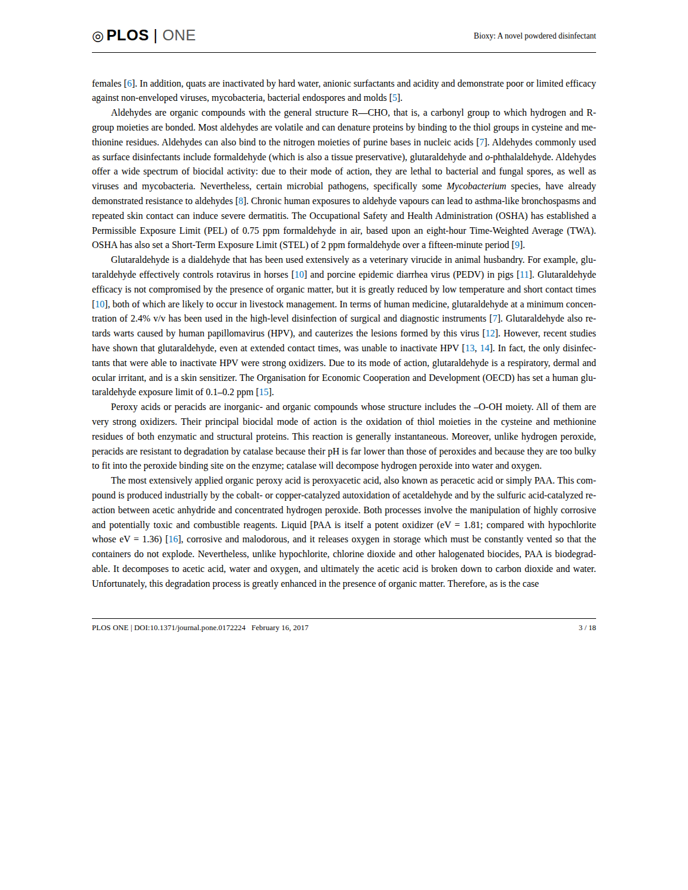◎PLOS | ONE
Bioxy: A novel powdered disinfectant
females [6]. In addition, quats are inactivated by hard water, anionic surfactants and acidity and demonstrate poor or limited efficacy against non-enveloped viruses, mycobacteria, bacterial endospores and molds [5].
Aldehydes are organic compounds with the general structure R—CHO, that is, a carbonyl group to which hydrogen and R-group moieties are bonded. Most aldehydes are volatile and can denature proteins by binding to the thiol groups in cysteine and methionine residues. Aldehydes can also bind to the nitrogen moieties of purine bases in nucleic acids [7]. Aldehydes commonly used as surface disinfectants include formaldehyde (which is also a tissue preservative), glutaraldehyde and o-phthalaldehyde. Aldehydes offer a wide spectrum of biocidal activity: due to their mode of action, they are lethal to bacterial and fungal spores, as well as viruses and mycobacteria. Nevertheless, certain microbial pathogens, specifically some Mycobacterium species, have already demonstrated resistance to aldehydes [8]. Chronic human exposures to aldehyde vapours can lead to asthma-like bronchospasms and repeated skin contact can induce severe dermatitis. The Occupational Safety and Health Administration (OSHA) has established a Permissible Exposure Limit (PEL) of 0.75 ppm formaldehyde in air, based upon an eight-hour Time-Weighted Average (TWA). OSHA has also set a Short-Term Exposure Limit (STEL) of 2 ppm formaldehyde over a fifteen-minute period [9].
Glutaraldehyde is a dialdehyde that has been used extensively as a veterinary virucide in animal husbandry. For example, glutaraldehyde effectively controls rotavirus in horses [10] and porcine epidemic diarrhea virus (PEDV) in pigs [11]. Glutaraldehyde efficacy is not compromised by the presence of organic matter, but it is greatly reduced by low temperature and short contact times [10], both of which are likely to occur in livestock management. In terms of human medicine, glutaraldehyde at a minimum concentration of 2.4% v/v has been used in the high-level disinfection of surgical and diagnostic instruments [7]. Glutaraldehyde also retards warts caused by human papillomavirus (HPV), and cauterizes the lesions formed by this virus [12]. However, recent studies have shown that glutaraldehyde, even at extended contact times, was unable to inactivate HPV [13, 14]. In fact, the only disinfectants that were able to inactivate HPV were strong oxidizers. Due to its mode of action, glutaraldehyde is a respiratory, dermal and ocular irritant, and is a skin sensitizer. The Organisation for Economic Cooperation and Development (OECD) has set a human glutaraldehyde exposure limit of 0.1–0.2 ppm [15].
Peroxy acids or peracids are inorganic- and organic compounds whose structure includes the –O-OH moiety. All of them are very strong oxidizers. Their principal biocidal mode of action is the oxidation of thiol moieties in the cysteine and methionine residues of both enzymatic and structural proteins. This reaction is generally instantaneous. Moreover, unlike hydrogen peroxide, peracids are resistant to degradation by catalase because their pH is far lower than those of peroxides and because they are too bulky to fit into the peroxide binding site on the enzyme; catalase will decompose hydrogen peroxide into water and oxygen.
The most extensively applied organic peroxy acid is peroxyacetic acid, also known as peracetic acid or simply PAA. This compound is produced industrially by the cobalt- or copper-catalyzed autoxidation of acetaldehyde and by the sulfuric acid-catalyzed reaction between acetic anhydride and concentrated hydrogen peroxide. Both processes involve the manipulation of highly corrosive and potentially toxic and combustible reagents. Liquid [PAA is itself a potent oxidizer (eV = 1.81; compared with hypochlorite whose eV = 1.36) [16], corrosive and malodorous, and it releases oxygen in storage which must be constantly vented so that the containers do not explode. Nevertheless, unlike hypochlorite, chlorine dioxide and other halogenated biocides, PAA is biodegradable. It decomposes to acetic acid, water and oxygen, and ultimately the acetic acid is broken down to carbon dioxide and water. Unfortunately, this degradation process is greatly enhanced in the presence of organic matter. Therefore, as is the case
PLOS ONE | DOI:10.1371/journal.pone.0172224 February 16, 2017
3 / 18